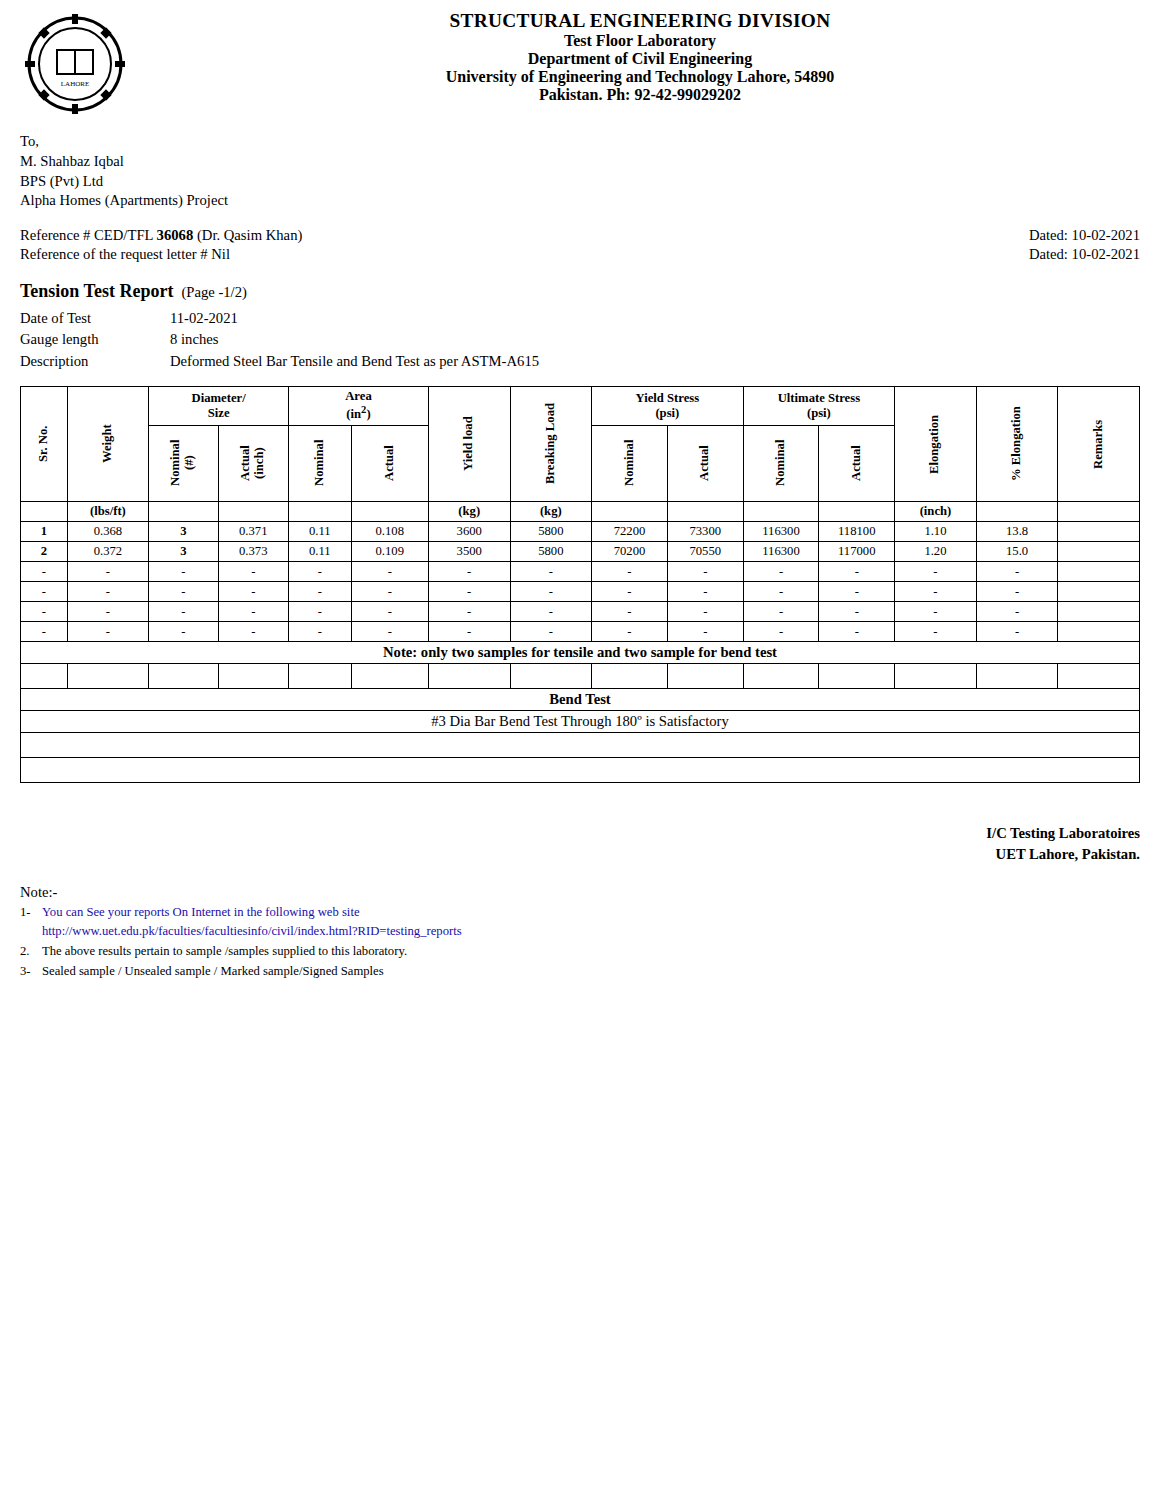STRUCTURAL ENGINEERING DIVISION
Test Floor Laboratory
Department of Civil Engineering
University of Engineering and Technology Lahore, 54890
Pakistan. Ph: 92-42-99029202
To,
M. Shahbaz Iqbal
BPS (Pvt) Ltd
Alpha Homes (Apartments) Project
Reference # CED/TFL 36068 (Dr. Qasim Khan)
Dated: 10-02-2021
Reference of the request letter # Nil
Dated: 10-02-2021
Tension Test Report
(Page -1/2)
Date of Test11-02-2021
Gauge length8 inches
Description Deformed Steel Bar Tensile and Bend Test as per ASTM-A615
| Sr. No. | Weight | Diameter/ Size | Area (in 2 ) | Yield load | Breaking Load | Yield Stress (psi) | Ultimate Stress (psi) | Elongation | % Elongation | Remarks |
| --- | --- | --- | --- | --- | --- | --- | --- | --- | --- | --- |
| Nominal (#) | Actual (inch) | Nominal | Actual | Nominal | Actual | Nominal | Actual |
| | (lbs/ft) | | | | | (kg) | (kg) | | | | | (inch) | | |
| 1 | 0.368 | 3 | 0.371 | 0.11 | 0.108 | 3600 | 5800 | 72200 | 73300 | 116300 | 118100 | 1.10 | 13.8 | |
| 2 | 0.372 | 3 | 0.373 | 0.11 | 0.109 | 3500 | 5800 | 70200 | 70550 | 116300 | 117000 | 1.20 | 15.0 | |
| - | - | - | - | - | - | - | - | - | - | - | - | - | - | |
| - | - | - | - | - | - | - | - | - | - | - | - | - | - | |
| - | - | - | - | - | - | - | - | - | - | - | - | - | - | |
| - | - | - | - | - | - | - | - | - | - | - | - | - | - | |
| Note: only two samples for tensile and two sample for bend test |
| Bend Test |
| #3 Dia Bar Bend Test Through 180º is Satisfactory |
I/C Testing Laboratoires
UET Lahore, Pakistan.
Note:-
1-You can See your reports On Internet in the following web site
http://www.uet.edu.pk/faculties/facultiesinfo/civil/index.html?RID=testing_reports
2. The above results pertain to sample /samples supplied to this laboratory.
3-Sealed sample / Unsealed sample / Marked sample/Signed Samples